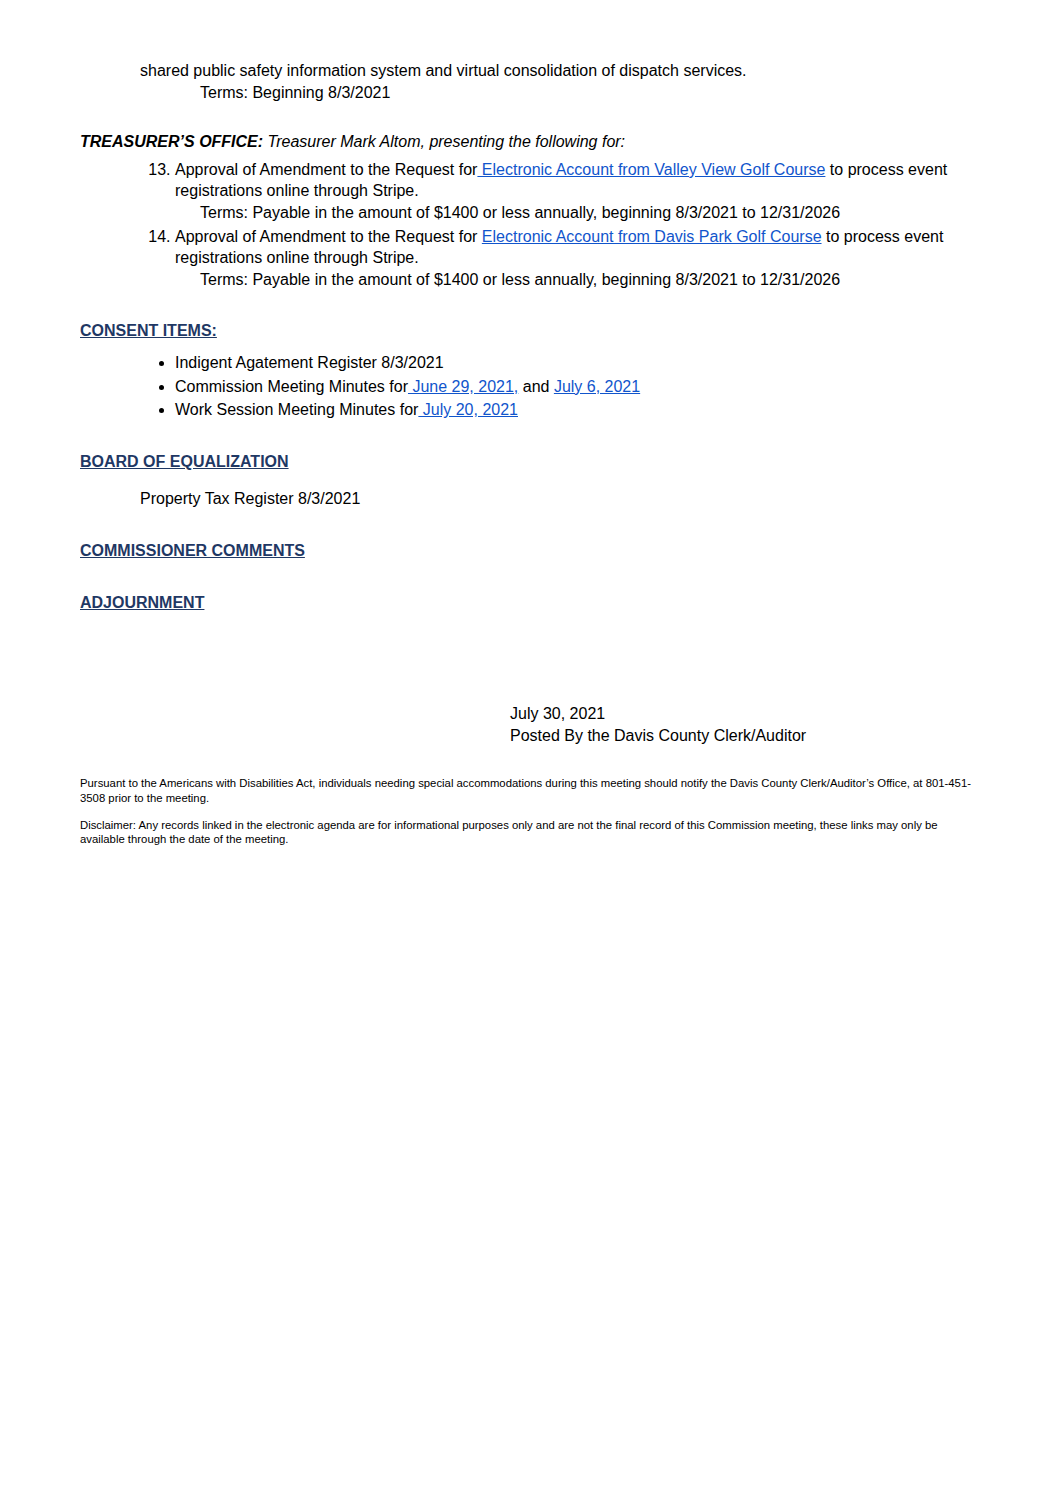shared public safety information system and virtual consolidation of dispatch services.
Terms: Beginning 8/3/2021
TREASURER’S OFFICE: Treasurer Mark Altom, presenting the following for:
Approval of Amendment to the Request for Electronic Account from Valley View Golf Course to process event registrations online through Stripe.
Terms: Payable in the amount of $1400 or less annually, beginning 8/3/2021 to 12/31/2026
Approval of Amendment to the Request for Electronic Account from Davis Park Golf Course to process event registrations online through Stripe.
Terms: Payable in the amount of $1400 or less annually, beginning 8/3/2021 to 12/31/2026
CONSENT ITEMS:
Indigent Agatement Register 8/3/2021
Commission Meeting Minutes for June 29, 2021, and July 6, 2021
Work Session Meeting Minutes for July 20, 2021
BOARD OF EQUALIZATION
Property Tax Register 8/3/2021
COMMISSIONER COMMENTS
ADJOURNMENT
July 30, 2021
Posted By the Davis County Clerk/Auditor
Pursuant to the Americans with Disabilities Act, individuals needing special accommodations during this meeting should notify the Davis County Clerk/Auditor’s Office, at 801-451-3508 prior to the meeting.
Disclaimer: Any records linked in the electronic agenda are for informational purposes only and are not the final record of this Commission meeting, these links may only be available through the date of the meeting.